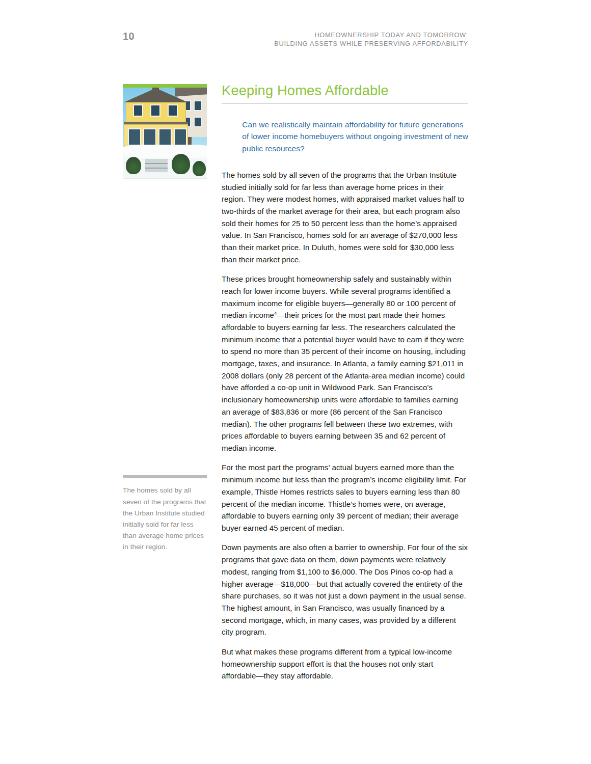10
Homeownership Today and Tomorrow:
Building Assets While Preserving Affordability
The homes sold by all seven of the programs that the Urban Institute studied initially sold for far less than average home prices in their region.
Keeping Homes Affordable
Can we realistically maintain affordability for future generations of lower income homebuyers without ongoing investment of new public resources?
The homes sold by all seven of the programs that the Urban Institute studied initially sold for far less than average home prices in their region. They were modest homes, with appraised market values half to two-thirds of the market average for their area, but each program also sold their homes for 25 to 50 percent less than the home’s appraised value. In San Francisco, homes sold for an average of $270,000 less than their market price. In Duluth, homes were sold for $30,000 less than their market price.
These prices brought homeownership safely and sustainably within reach for lower income buyers. While several programs identified a maximum income for eligible buyers—generally 80 or 100 percent of median income4—their prices for the most part made their homes affordable to buyers earning far less. The researchers calculated the minimum income that a potential buyer would have to earn if they were to spend no more than 35 percent of their income on housing, including mortgage, taxes, and insurance. In Atlanta, a family earning $21,011 in 2008 dollars (only 28 percent of the Atlanta-area median income) could have afforded a co-op unit in Wildwood Park. San Francisco’s inclusionary homeownership units were affordable to families earning an average of $83,836 or more (86 percent of the San Francisco median). The other programs fell between these two extremes, with prices affordable to buyers earning between 35 and 62 percent of median income.
For the most part the programs’ actual buyers earned more than the minimum income but less than the program’s income eligibility limit. For example, Thistle Homes restricts sales to buyers earning less than 80 percent of the median income. Thistle’s homes were, on average, affordable to buyers earning only 39 percent of median; their average buyer earned 45 percent of median.
Down payments are also often a barrier to ownership. For four of the six programs that gave data on them, down payments were relatively modest, ranging from $1,100 to $6,000. The Dos Pinos co-op had a higher average—$18,000—but that actually covered the entirety of the share purchases, so it was not just a down payment in the usual sense. The highest amount, in San Francisco, was usually financed by a second mortgage, which, in many cases, was provided by a different city program.
But what makes these programs different from a typical low-income homeownership support effort is that the houses not only start affordable—they stay affordable.